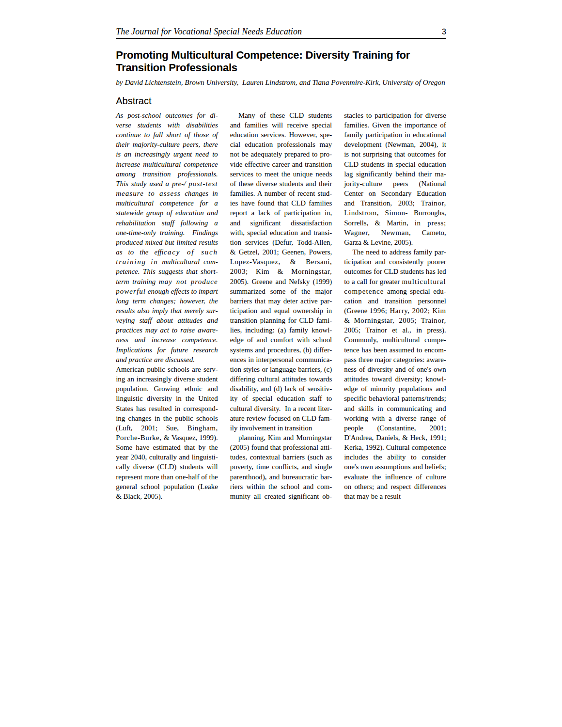The Journal for Vocational Special Needs Education 3
Promoting Multicultural Competence: Diversity Training for Transition Professionals
by David Lichtenstein, Brown University, Lauren Lindstrom, and Tiana Povenmire-Kirk, University of Oregon
Abstract
As post-school outcomes for diverse students with disabilities continue to fall short of those of their majority-culture peers, there is an increasingly urgent need to increase multicultural competence among transition professionals. This study used a pre-/ post-test measure to assess changes in multicultural competence for a statewide group of education and rehabilitation staff following a one-time-only training. Findings produced mixed but limited results as to the efficacy of such training in multicultural competence. This suggests that short-term training may not produce powerful enough effects to impart long term changes; however, the results also imply that merely surveying staff about attitudes and practices may act to raise awareness and increase competence. Implications for future research and practice are discussed.
American public schools are serving an increasingly diverse student population. Growing ethnic and linguistic diversity in the United States has resulted in corresponding changes in the public schools (Luft, 2001; Sue, Bingham, Porche-Burke, & Vasquez, 1999). Some have estimated that by the year 2040, culturally and linguistically diverse (CLD) students will represent more than one-half of the general school population (Leake & Black, 2005).
Many of these CLD students and families will receive special education services. However, special education professionals may not be adequately prepared to provide effective career and transition services to meet the unique needs of these diverse students and their families. A number of recent studies have found that CLD families report a lack of participation in, and significant dissatisfaction with, special education and transition services (Defur, Todd-Allen, & Getzel, 2001; Geenen, Powers, Lopez-Vasquez, & Bersani, 2003; Kim & Morningstar, 2005). Greene and Nefsky (1999) summarized some of the major barriers that may deter active participation and equal ownership in transition planning for CLD families, including: (a) family knowledge of and comfort with school systems and procedures, (b) differences in interpersonal communication styles or language barriers, (c) differing cultural attitudes towards disability, and (d) lack of sensitivity of special education staff to cultural diversity. In a recent literature review focused on CLD family involvement in transition
planning, Kim and Morningstar (2005) found that professional attitudes, contextual barriers (such as poverty, time conflicts, and single parenthood), and bureaucratic barriers within the school and community all created significant obstacles to participation for diverse families. Given the importance of family participation in educational development (Newman, 2004), it is not surprising that outcomes for CLD students in special education lag significantly behind their majority-culture peers (National Center on Secondary Education and Transition, 2003; Trainor, Lindstrom, Simon- Burroughs, Sorrells, & Martin, in press; Wagner, Newman, Cameto, Garza & Levine, 2005).
The need to address family participation and consistently poorer outcomes for CLD students has led to a call for greater multicultural competence among special education and transition personnel (Greene 1996; Harry, 2002; Kim & Morningstar, 2005; Trainor, 2005; Trainor et al., in press). Commonly, multicultural competence has been assumed to encompass three major categories: awareness of diversity and of one's own attitudes toward diversity; knowledge of minority populations and specific behavioral patterns/trends; and skills in communicating and working with a diverse range of people (Constantine, 2001; D'Andrea, Daniels, & Heck, 1991; Kerka, 1992). Cultural competence includes the ability to consider one's own assumptions and beliefs; evaluate the influence of culture on others; and respect differences that may be a result